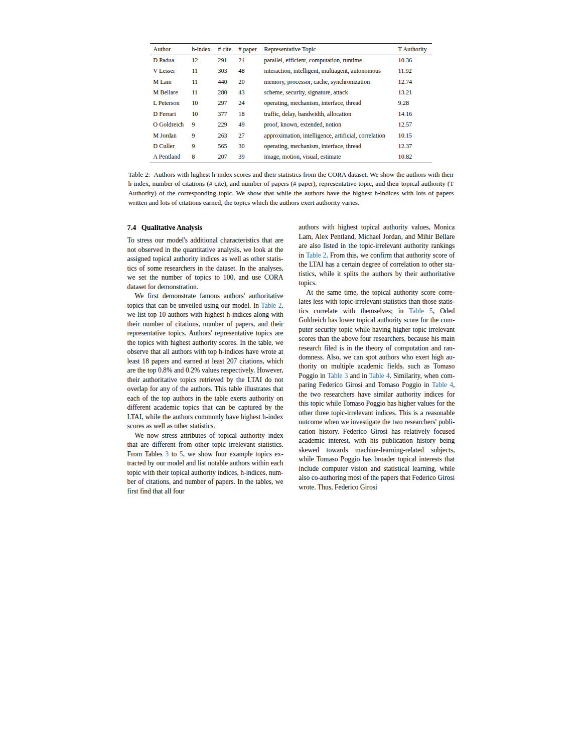| Author | h-index | # cite | # paper | Representative Topic | T Authority |
| --- | --- | --- | --- | --- | --- |
| D Padua | 12 | 291 | 21 | parallel, efficient, computation, runtime | 10.36 |
| V Lesser | 11 | 303 | 48 | interaction, intelligent, multiagent, autonomous | 11.92 |
| M Lam | 11 | 440 | 20 | memory, processor, cache, synchronization | 12.74 |
| M Bellare | 11 | 280 | 43 | scheme, security, signature, attack | 13.21 |
| L Peterson | 10 | 297 | 24 | operating, mechanism, interface, thread | 9.28 |
| D Ferrari | 10 | 377 | 18 | traffic, delay, bandwidth, allocation | 14.16 |
| O Goldreich | 9 | 229 | 49 | proof, known, extended, notion | 12.57 |
| M Jordan | 9 | 263 | 27 | approximation, intelligence, artificial, correlation | 10.15 |
| D Culler | 9 | 565 | 30 | operating, mechanism, interface, thread | 12.37 |
| A Pentland | 8 | 207 | 39 | image, motion, visual, estimate | 10.82 |
Table 2: Authors with highest h-index scores and their statistics from the CORA dataset. We show the authors with their h-index, number of citations (# cite), and number of papers (# paper), representative topic, and their topical authority (T Authority) of the corresponding topic. We show that while the authors have the highest h-indices with lots of papers written and lots of citations earned, the topics which the authors exert authority varies.
7.4 Qualitative Analysis
To stress our model's additional characteristics that are not observed in the quantitative analysis, we look at the assigned topical authority indices as well as other statistics of some researchers in the dataset. In the analyses, we set the number of topics to 100, and use CORA dataset for demonstration.
We first demonstrate famous authors' authoritative topics that can be unveiled using our model. In Table 2, we list top 10 authors with highest h-indices along with their number of citations, number of papers, and their representative topics. Authors' representative topics are the topics with highest authority scores. In the table, we observe that all authors with top h-indices have wrote at least 18 papers and earned at least 207 citations, which are the top 0.8% and 0.2% values respectively. However, their authoritative topics retrieved by the LTAI do not overlap for any of the authors. This table illustrates that each of the top authors in the table exerts authority on different academic topics that can be captured by the LTAI, while the authors commonly have highest h-index scores as well as other statistics.
We now stress attributes of topical authority index that are different from other topic irrelevant statistics. From Tables 3 to 5, we show four example topics extracted by our model and list notable authors within each topic with their topical authority indices, h-indices, number of citations, and number of papers. In the tables, we first find that all four
authors with highest topical authority values, Monica Lam, Alex Pentland, Michael Jordan, and Mihir Bellare are also listed in the topic-irrelevant authority rankings in Table 2. From this, we confirm that authority score of the LTAI has a certain degree of correlation to other statistics, while it splits the authors by their authoritative topics.
At the same time, the topical authority score correlates less with topic-irrelevant statistics than those statistics correlate with themselves; in Table 5, Oded Goldreich has lower topical authority score for the computer security topic while having higher topic irrelevant scores than the above four researchers, because his main research filed is in the theory of computation and randomness. Also, we can spot authors who exert high authority on multiple academic fields, such as Tomaso Poggio in Table 3 and in Table 4. Similarity, when comparing Federico Girosi and Tomaso Poggio in Table 4, the two researchers have similar authority indices for this topic while Tomaso Poggio has higher values for the other three topic-irrelevant indices. This is a reasonable outcome when we investigate the two researchers' publication history. Federico Girosi has relatively focused academic interest, with his publication history being skewed towards machine-learning-related subjects, while Tomaso Poggio has broader topical interests that include computer vision and statistical learning, while also co-authoring most of the papers that Federico Girosi wrote. Thus, Federico Girosi